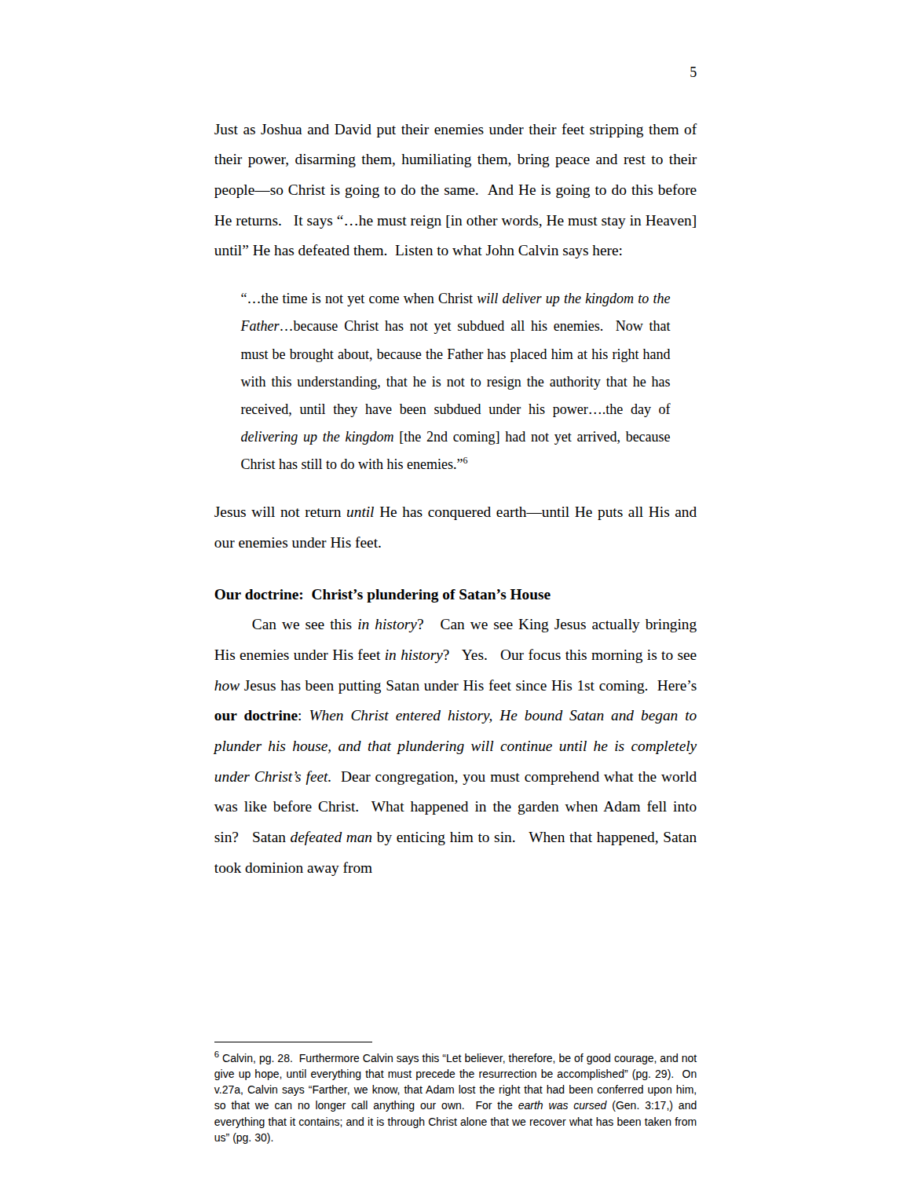5
Just as Joshua and David put their enemies under their feet stripping them of their power, disarming them, humiliating them, bring peace and rest to their people—so Christ is going to do the same. And He is going to do this before He returns. It says “…he must reign [in other words, He must stay in Heaven] until” He has defeated them. Listen to what John Calvin says here:
“…the time is not yet come when Christ will deliver up the kingdom to the Father…because Christ has not yet subdued all his enemies. Now that must be brought about, because the Father has placed him at his right hand with this understanding, that he is not to resign the authority that he has received, until they have been subdued under his power….the day of delivering up the kingdom [the 2nd coming] had not yet arrived, because Christ has still to do with his enemies.”6
Jesus will not return until He has conquered earth—until He puts all His and our enemies under His feet.
Our doctrine: Christ’s plundering of Satan’s House
Can we see this in history? Can we see King Jesus actually bringing His enemies under His feet in history? Yes. Our focus this morning is to see how Jesus has been putting Satan under His feet since His 1st coming. Here’s our doctrine: When Christ entered history, He bound Satan and began to plunder his house, and that plundering will continue until he is completely under Christ’s feet. Dear congregation, you must comprehend what the world was like before Christ. What happened in the garden when Adam fell into sin? Satan defeated man by enticing him to sin. When that happened, Satan took dominion away from
6 Calvin, pg. 28. Furthermore Calvin says this “Let believer, therefore, be of good courage, and not give up hope, until everything that must precede the resurrection be accomplished” (pg. 29). On v.27a, Calvin says “Farther, we know, that Adam lost the right that had been conferred upon him, so that we can no longer call anything our own. For the earth was cursed (Gen. 3:17,) and everything that it contains; and it is through Christ alone that we recover what has been taken from us” (pg. 30).